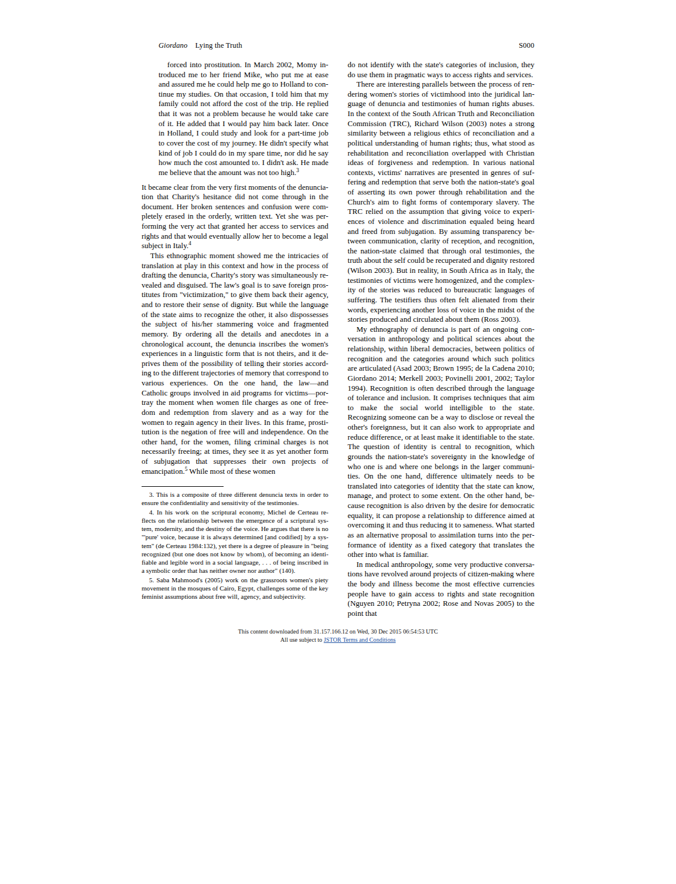Giordano Lying the Truth
S000
forced into prostitution. In March 2002, Momy introduced me to her friend Mike, who put me at ease and assured me he could help me go to Holland to continue my studies. On that occasion, I told him that my family could not afford the cost of the trip. He replied that it was not a problem because he would take care of it. He added that I would pay him back later. Once in Holland, I could study and look for a part-time job to cover the cost of my journey. He didn't specify what kind of job I could do in my spare time, nor did he say how much the cost amounted to. I didn't ask. He made me believe that the amount was not too high.3
It became clear from the very first moments of the denunciation that Charity's hesitance did not come through in the document. Her broken sentences and confusion were completely erased in the orderly, written text. Yet she was performing the very act that granted her access to services and rights and that would eventually allow her to become a legal subject in Italy.4
This ethnographic moment showed me the intricacies of translation at play in this context and how in the process of drafting the denuncia, Charity's story was simultaneously revealed and disguised. The law's goal is to save foreign prostitutes from "victimization," to give them back their agency, and to restore their sense of dignity. But while the language of the state aims to recognize the other, it also dispossesses the subject of his/her stammering voice and fragmented memory. By ordering all the details and anecdotes in a chronological account, the denuncia inscribes the women's experiences in a linguistic form that is not theirs, and it deprives them of the possibility of telling their stories according to the different trajectories of memory that correspond to various experiences. On the one hand, the law—and Catholic groups involved in aid programs for victims—portray the moment when women file charges as one of freedom and redemption from slavery and as a way for the women to regain agency in their lives. In this frame, prostitution is the negation of free will and independence. On the other hand, for the women, filing criminal charges is not necessarily freeing; at times, they see it as yet another form of subjugation that suppresses their own projects of emancipation.5 While most of these women
3. This is a composite of three different denuncia texts in order to ensure the confidentiality and sensitivity of the testimonies.
4. In his work on the scriptural economy, Michel de Certeau reflects on the relationship between the emergence of a scriptural system, modernity, and the destiny of the voice. He argues that there is no "'pure' voice, because it is always determined [and codified] by a system" (de Certeau 1984:132), yet there is a degree of pleasure in "being recognized (but one does not know by whom), of becoming an identifiable and legible word in a social language, . . . of being inscribed in a symbolic order that has neither owner nor author" (140).
5. Saba Mahmood's (2005) work on the grassroots women's piety movement in the mosques of Cairo, Egypt, challenges some of the key feminist assumptions about free will, agency, and subjectivity.
do not identify with the state's categories of inclusion, they do use them in pragmatic ways to access rights and services.
There are interesting parallels between the process of rendering women's stories of victimhood into the juridical language of denuncia and testimonies of human rights abuses. In the context of the South African Truth and Reconciliation Commission (TRC), Richard Wilson (2003) notes a strong similarity between a religious ethics of reconciliation and a political understanding of human rights; thus, what stood as rehabilitation and reconciliation overlapped with Christian ideas of forgiveness and redemption. In various national contexts, victims' narratives are presented in genres of suffering and redemption that serve both the nation-state's goal of asserting its own power through rehabilitation and the Church's aim to fight forms of contemporary slavery. The TRC relied on the assumption that giving voice to experiences of violence and discrimination equaled being heard and freed from subjugation. By assuming transparency between communication, clarity of reception, and recognition, the nation-state claimed that through oral testimonies, the truth about the self could be recuperated and dignity restored (Wilson 2003). But in reality, in South Africa as in Italy, the testimonies of victims were homogenized, and the complexity of the stories was reduced to bureaucratic languages of suffering. The testifiers thus often felt alienated from their words, experiencing another loss of voice in the midst of the stories produced and circulated about them (Ross 2003).
My ethnography of denuncia is part of an ongoing conversation in anthropology and political sciences about the relationship, within liberal democracies, between politics of recognition and the categories around which such politics are articulated (Asad 2003; Brown 1995; de la Cadena 2010; Giordano 2014; Merkell 2003; Povinelli 2001, 2002; Taylor 1994). Recognition is often described through the language of tolerance and inclusion. It comprises techniques that aim to make the social world intelligible to the state. Recognizing someone can be a way to disclose or reveal the other's foreignness, but it can also work to appropriate and reduce difference, or at least make it identifiable to the state. The question of identity is central to recognition, which grounds the nation-state's sovereignty in the knowledge of who one is and where one belongs in the larger communities. On the one hand, difference ultimately needs to be translated into categories of identity that the state can know, manage, and protect to some extent. On the other hand, because recognition is also driven by the desire for democratic equality, it can propose a relationship to difference aimed at overcoming it and thus reducing it to sameness. What started as an alternative proposal to assimilation turns into the performance of identity as a fixed category that translates the other into what is familiar.
In medical anthropology, some very productive conversations have revolved around projects of citizen-making where the body and illness become the most effective currencies people have to gain access to rights and state recognition (Nguyen 2010; Petryna 2002; Rose and Novas 2005) to the point that
This content downloaded from 31.157.166.12 on Wed, 30 Dec 2015 06:54:53 UTC
All use subject to JSTOR Terms and Conditions